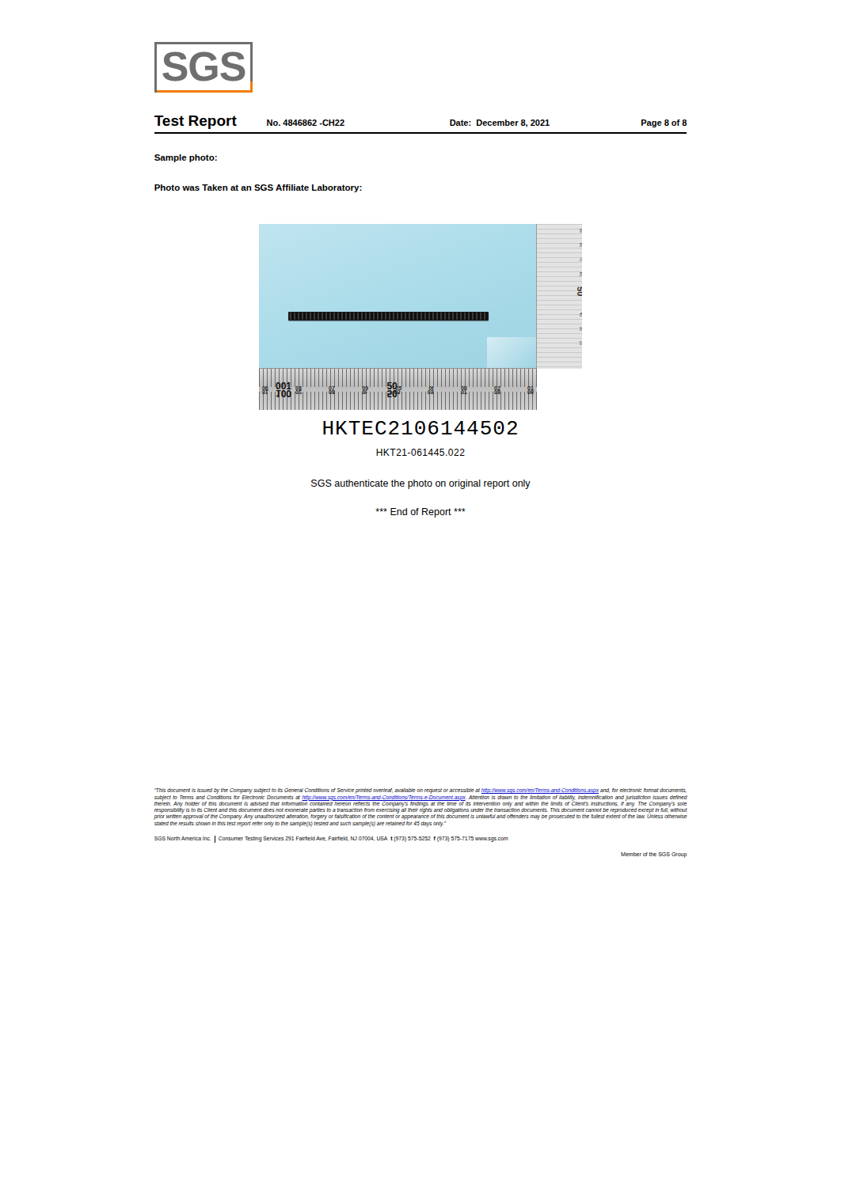SGS
Test Report
No. 4846862 -CH22 Date: December 8, 2021 Page 8 of 8
Sample photo:
Photo was Taken at an SGS Affiliate Laboratory:
90 80 70 60 50 40 30 20
001
100
50
50
06080709050t 080201
0102080t 0509070806
HKTEC2106144502
HKT21-061445.022
SGS authenticate the photo on original report only
*** End of Report ***
“This document is issued by the Company subject to its General Conditions of Service printed overleaf, available on request or accessible at http://www.sgs.com/en/Terms-and-Conditions.aspx and, for electronic format documents, subject to Terms and Conditions for Electronic Documents at http://www.sgs.com/en/Terms-and-Conditions/Terms-e-Document.aspx. Attention is drawn to the limitation of liability, indemnification and jurisdiction issues defined therein. Any holder of this document is advised that information contained hereon reflects the Company’s findings at the time of its intervention only and within the limits of Client’s instructions, if any. The Company’s sole responsibility is to its Client and this document does not exonerate parties to a transaction from exercising all their rights and obligations under the transaction documents. This document cannot be reproduced except in full, without prior written approval of the Company. Any unauthorized alteration, forgery or falsification of the content or appearance of this document is unlawful and offenders may be prosecuted to the fullest extent of the law. Unless otherwise stated the results shown in this test report refer only to the sample(s) tested and such sample(s) are retained for 45 days only.”
SGS North America Inc. Consumer Testing Services 291 Fairfield Ave, Fairfield, NJ 07004, USA t (973) 575-5252 f (973) 575-7175 www.sgs.com
Member of the SGS Group